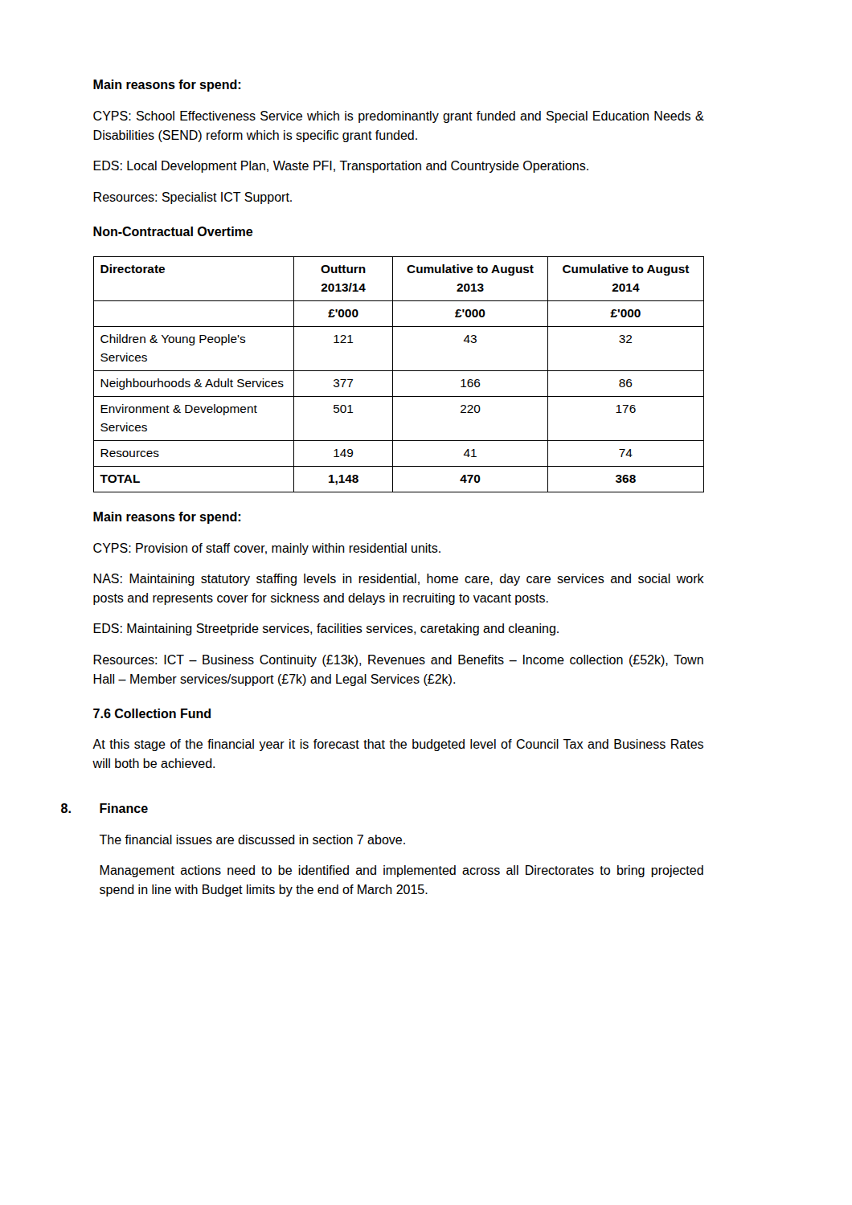Main reasons for spend:
CYPS: School Effectiveness Service which is predominantly grant funded and Special Education Needs & Disabilities (SEND) reform which is specific grant funded.
EDS: Local Development Plan, Waste PFI, Transportation and Countryside Operations.
Resources: Specialist ICT Support.
Non-Contractual Overtime
| Directorate | Outturn 2013/14 | Cumulative to August 2013 | Cumulative to August 2014 |
| --- | --- | --- | --- |
| | £'000 | £'000 | £'000 |
| Children & Young People's Services | 121 | 43 | 32 |
| Neighbourhoods & Adult Services | 377 | 166 | 86 |
| Environment & Development Services | 501 | 220 | 176 |
| Resources | 149 | 41 | 74 |
| TOTAL | 1,148 | 470 | 368 |
Main reasons for spend:
CYPS: Provision of staff cover, mainly within residential units.
NAS: Maintaining statutory staffing levels in residential, home care, day care services and social work posts and represents cover for sickness and delays in recruiting to vacant posts.
EDS: Maintaining Streetpride services, facilities services, caretaking and cleaning.
Resources: ICT – Business Continuity (£13k), Revenues and Benefits – Income collection (£52k), Town Hall – Member services/support (£7k) and Legal Services (£2k).
7.6 Collection Fund
At this stage of the financial year it is forecast that the budgeted level of Council Tax and Business Rates will both be achieved.
8.
Finance
The financial issues are discussed in section 7 above.
Management actions need to be identified and implemented across all Directorates to bring projected spend in line with Budget limits by the end of March 2015.